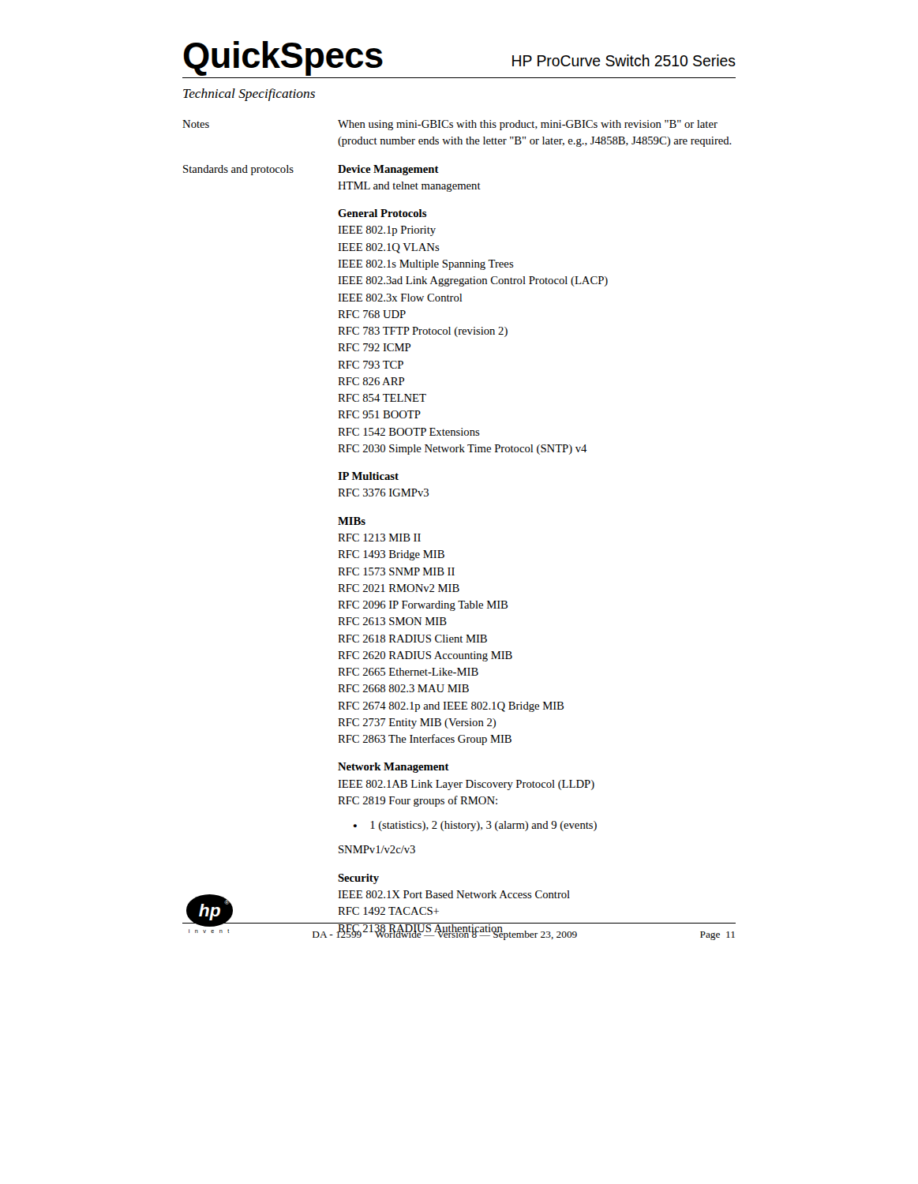QuickSpecs
HP ProCurve Switch 2510 Series
Technical Specifications
| Notes | When using mini-GBICs with this product, mini-GBICs with revision "B" or later (product number ends with the letter "B" or later, e.g., J4858B, J4859C) are required. |
| Standards and protocols | Device Management HTML and telnet management General Protocols IEEE 802.1p Priority IEEE 802.1Q VLANs IEEE 802.1s Multiple Spanning Trees IEEE 802.3ad Link Aggregation Control Protocol (LACP) IEEE 802.3x Flow Control RFC 768 UDP RFC 783 TFTP Protocol (revision 2) RFC 792 ICMP RFC 793 TCP RFC 826 ARP RFC 854 TELNET RFC 951 BOOTP RFC 1542 BOOTP Extensions RFC 2030 Simple Network Time Protocol (SNTP) v4 IP Multicast RFC 3376 IGMPv3 MIBs RFC 1213 MIB II RFC 1493 Bridge MIB RFC 1573 SNMP MIB II RFC 2021 RMONv2 MIB RFC 2096 IP Forwarding Table MIB RFC 2613 SMON MIB RFC 2618 RADIUS Client MIB RFC 2620 RADIUS Accounting MIB RFC 2665 Ethernet-Like-MIB RFC 2668 802.3 MAU MIB RFC 2674 802.1p and IEEE 802.1Q Bridge MIB RFC 2737 Entity MIB (Version 2) RFC 2863 The Interfaces Group MIB Network Management IEEE 802.1AB Link Layer Discovery Protocol (LLDP) RFC 2819 Four groups of RMON: 1 (statistics), 2 (history), 3 (alarm) and 9 (events) SNMPv1/v2c/v3 Security IEEE 802.1X Port Based Network Access Control RFC 1492 TACACS+ RFC 2138 RADIUS Authentication |
hp®
i n v e n t
DA - 12599 Worldwide — Version 8 — September 23, 2009
Page 11